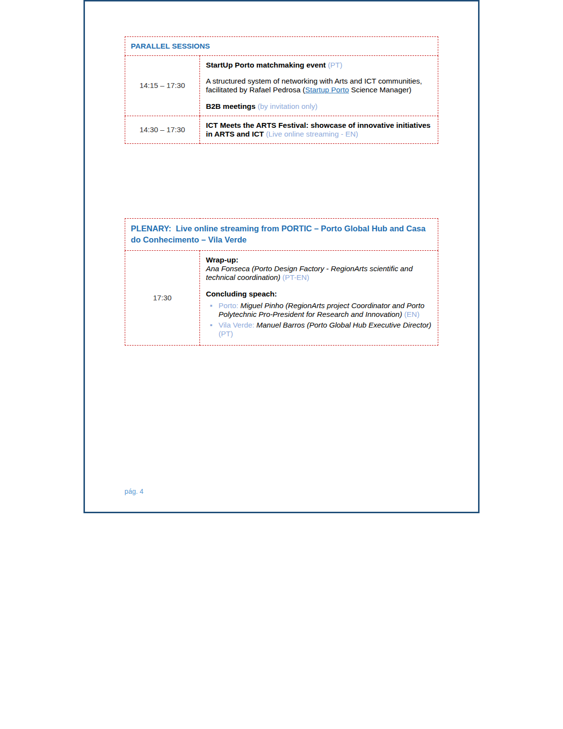| PARALLEL SESSIONS |
| 14:15 – 17:30 | StartUp Porto matchmaking event (PT) A structured system of networking with Arts and ICT communities, facilitated by Rafael Pedrosa ( Startup Porto Science Manager) B2B meetings (by invitation only) |
| 14:30 – 17:30 | ICT Meets the ARTS Festival: showcase of innovative initiatives in ARTS and ICT (Live online streaming - EN) |
| PLENARY: Live online streaming from PORTIC – Porto Global Hub and Casa do Conhecimento – Vila Verde |
| 17:30 | Wrap-up: Ana Fonseca (Porto Design Factory - RegionArts scientific and technical coordination) (PT-EN) Concluding speach: Porto: Miguel Pinho (RegionArts project Coordinator and Porto Polytechnic Pro-President for Research and Innovation) (EN) Vila Verde: Manuel Barros (Porto Global Hub Executive Director) (PT) |
pág. 4